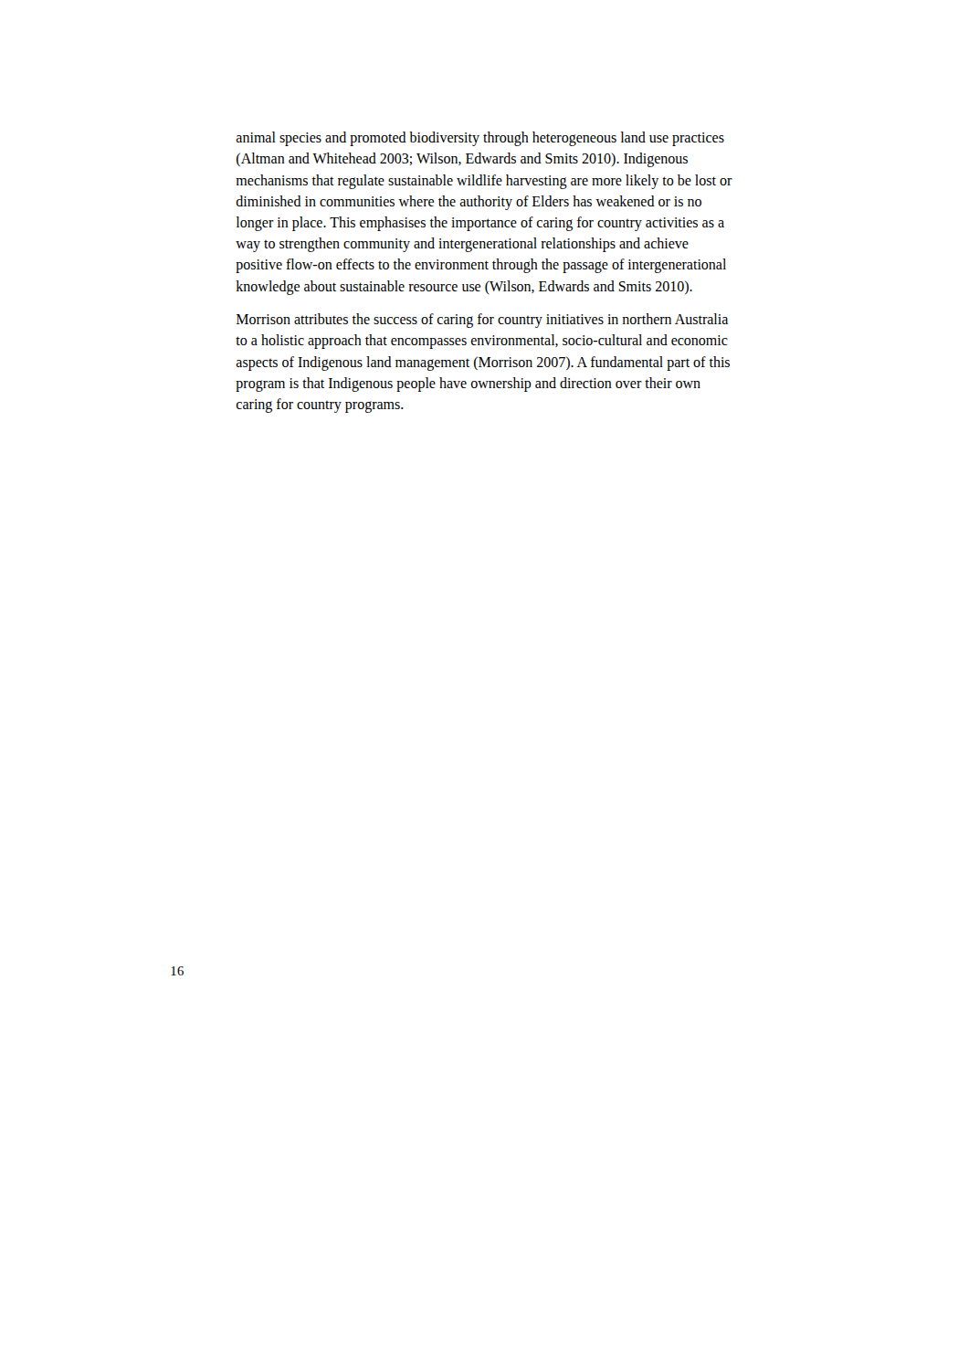animal species and promoted biodiversity through heterogeneous land use practices (Altman and Whitehead 2003; Wilson, Edwards and Smits 2010). Indigenous mechanisms that regulate sustainable wildlife harvesting are more likely to be lost or diminished in communities where the authority of Elders has weakened or is no longer in place. This emphasises the importance of caring for country activities as a way to strengthen community and intergenerational relationships and achieve positive flow-on effects to the environment through the passage of intergenerational knowledge about sustainable resource use (Wilson, Edwards and Smits 2010).
Morrison attributes the success of caring for country initiatives in northern Australia to a holistic approach that encompasses environmental, socio-cultural and economic aspects of Indigenous land management (Morrison 2007). A fundamental part of this program is that Indigenous people have ownership and direction over their own caring for country programs.
16